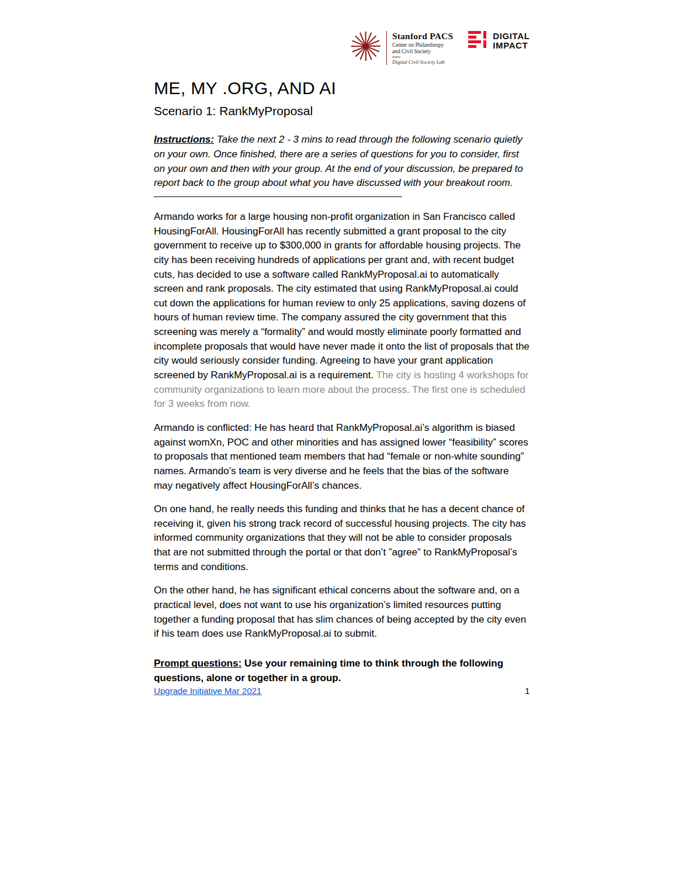Stanford PACS
Center on Philanthropy
and Civil Society
Digital Civil Society Lab
DIGITAL
IMPACT
ME, MY .ORG, AND AI
Scenario 1: RankMyProposal
Instructions: Take the next 2 - 3 mins to read through the following scenario quietly on your own. Once finished, there are a series of questions for you to consider, first on your own and then with your group. At the end of your discussion, be prepared to report back to the group about what you have discussed with your breakout room.
Armando works for a large housing non-profit organization in San Francisco called HousingForAll. HousingForAll has recently submitted a grant proposal to the city government to receive up to $300,000 in grants for affordable housing projects. The city has been receiving hundreds of applications per grant and, with recent budget cuts, has decided to use a software called RankMyProposal.ai to automatically screen and rank proposals. The city estimated that using RankMyProposal.ai could cut down the applications for human review to only 25 applications, saving dozens of hours of human review time. The company assured the city government that this screening was merely a “formality” and would mostly eliminate poorly formatted and incomplete proposals that would have never made it onto the list of proposals that the city would seriously consider funding. Agreeing to have your grant application screened by RankMyProposal.ai is a requirement. The city is hosting 4 workshops for community organizations to learn more about the process. The first one is scheduled for 3 weeks from now.
Armando is conflicted: He has heard that RankMyProposal.ai’s algorithm is biased against womXn, POC and other minorities and has assigned lower “feasibility” scores to proposals that mentioned team members that had “female or non-white sounding” names. Armando’s team is very diverse and he feels that the bias of the software may negatively affect HousingForAll’s chances.
On one hand, he really needs this funding and thinks that he has a decent chance of receiving it, given his strong track record of successful housing projects. The city has informed community organizations that they will not be able to consider proposals that are not submitted through the portal or that don’t ”agree” to RankMyProposal’s terms and conditions.
On the other hand, he has significant ethical concerns about the software and, on a practical level, does not want to use his organization’s limited resources putting together a funding proposal that has slim chances of being accepted by the city even if his team does use RankMyProposal.ai to submit.
Prompt questions: Use your remaining time to think through the following questions, alone or together in a group.
Upgrade Initiative Mar 2021 1